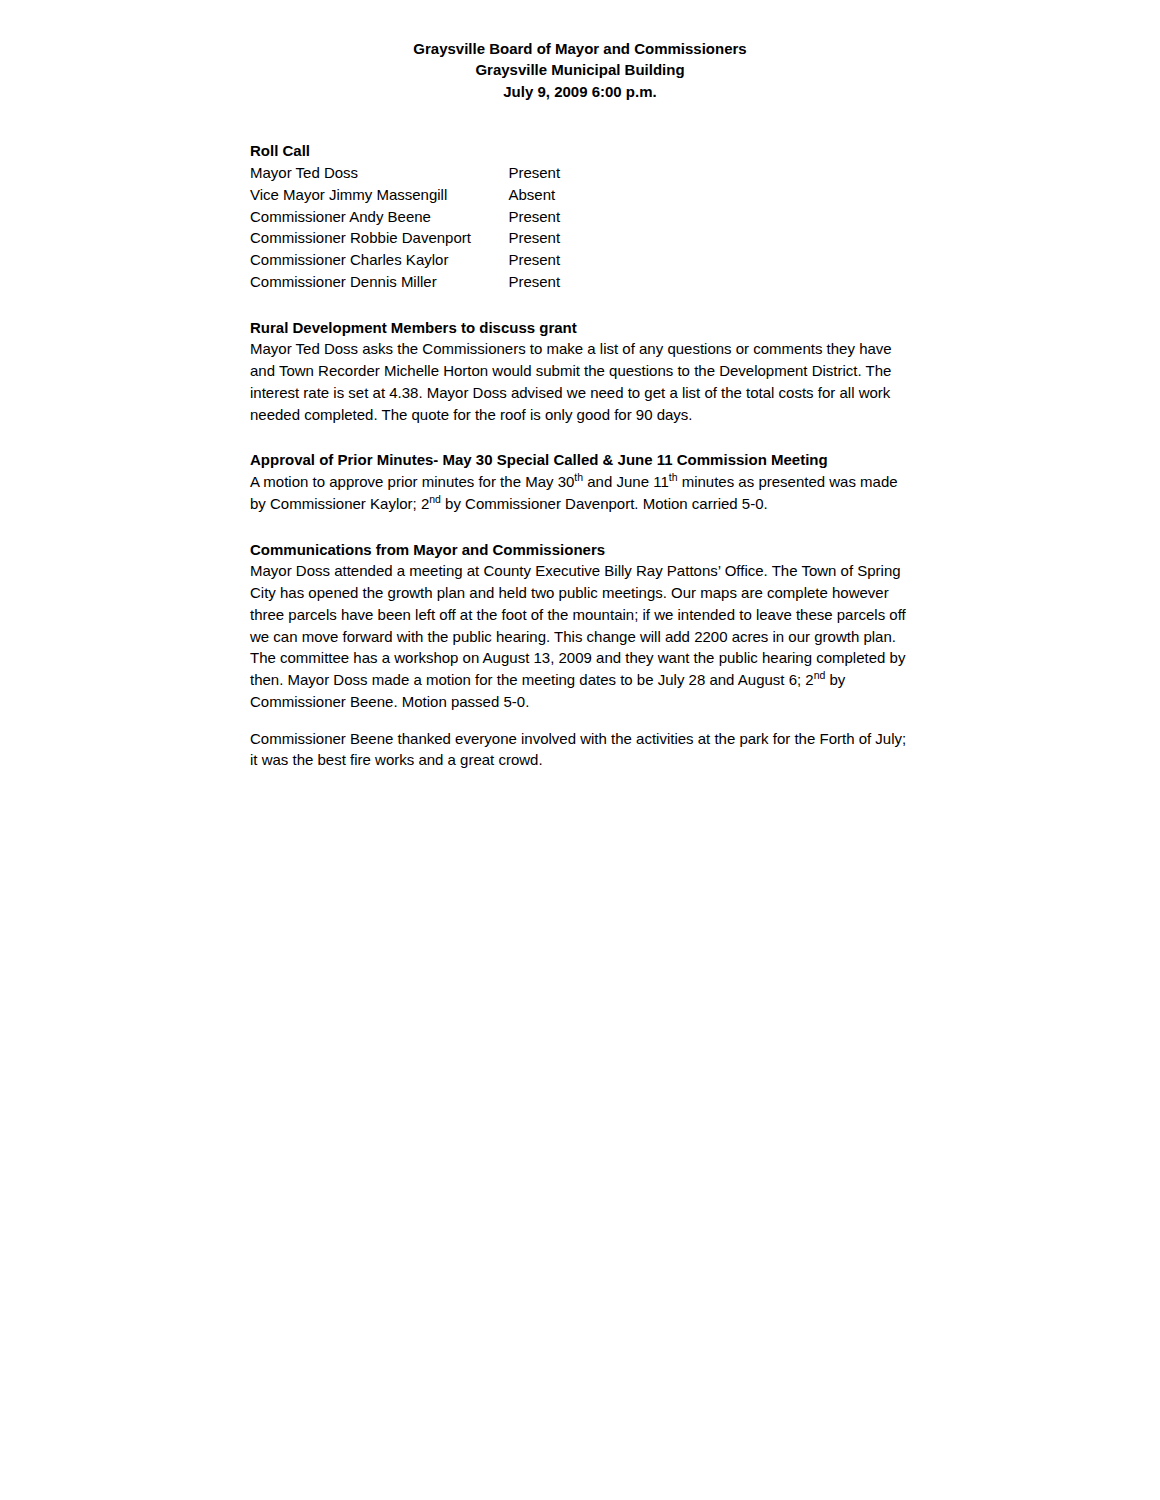Graysville Board of Mayor and Commissioners
Graysville Municipal Building
July 9, 2009 6:00 p.m.
Roll Call
| Mayor Ted Doss | Present |
| Vice Mayor Jimmy Massengill | Absent |
| Commissioner Andy Beene | Present |
| Commissioner Robbie Davenport | Present |
| Commissioner Charles Kaylor | Present |
| Commissioner Dennis Miller | Present |
Rural Development Members to discuss grant
Mayor Ted Doss asks the Commissioners to make a list of any questions or comments they have and Town Recorder Michelle Horton would submit the questions to the Development District. The interest rate is set at 4.38. Mayor Doss advised we need to get a list of the total costs for all work needed completed. The quote for the roof is only good for 90 days.
Approval of Prior Minutes- May 30 Special Called & June 11 Commission Meeting
A motion to approve prior minutes for the May 30th and June 11th minutes as presented was made by Commissioner Kaylor; 2nd by Commissioner Davenport. Motion carried 5-0.
Communications from Mayor and Commissioners
Mayor Doss attended a meeting at County Executive Billy Ray Pattons’ Office. The Town of Spring City has opened the growth plan and held two public meetings. Our maps are complete however three parcels have been left off at the foot of the mountain; if we intended to leave these parcels off we can move forward with the public hearing. This change will add 2200 acres in our growth plan. The committee has a workshop on August 13, 2009 and they want the public hearing completed by then. Mayor Doss made a motion for the meeting dates to be July 28 and August 6; 2nd by Commissioner Beene. Motion passed 5-0.
Commissioner Beene thanked everyone involved with the activities at the park for the Forth of July; it was the best fire works and a great crowd.